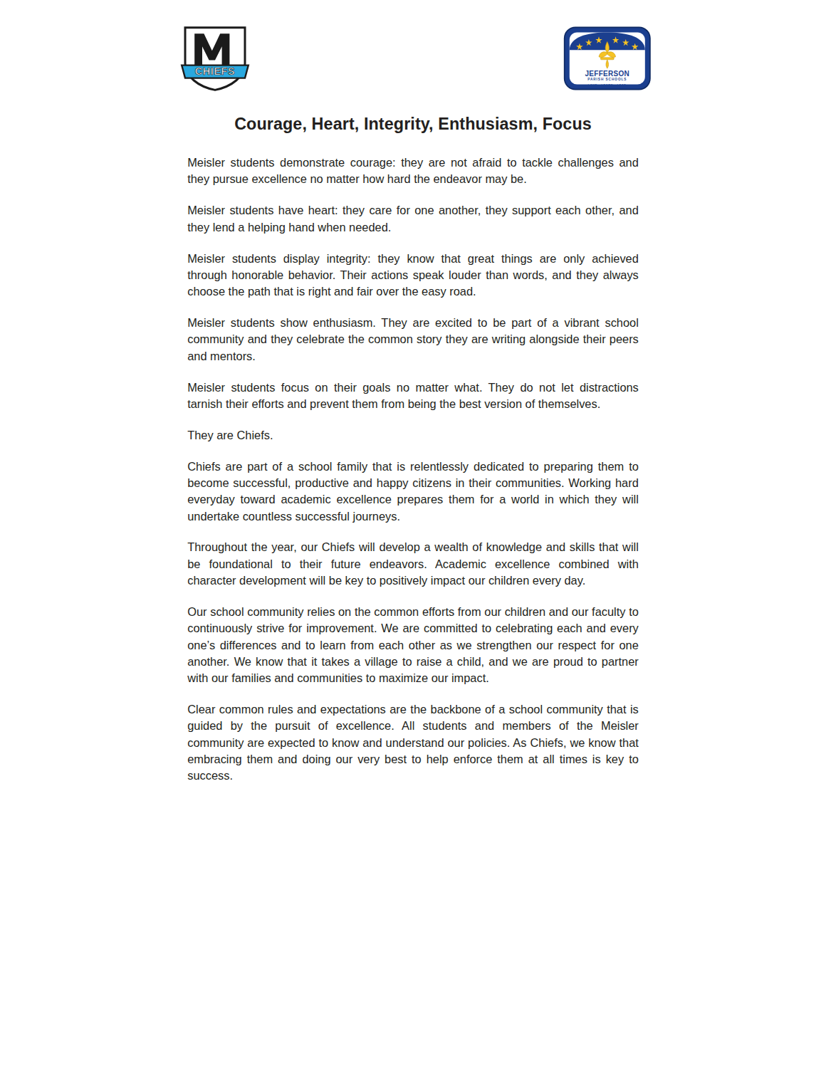Meisler Chiefs logo CHIEFS
Jefferson Parish Schools logo JEFFERSON PARISH SCHOOLS LOVE · LEARN · LEAD
Courage, Heart, Integrity, Enthusiasm, Focus
Meisler students demonstrate courage: they are not afraid to tackle challenges and they pursue excellence no matter how hard the endeavor may be.
Meisler students have heart: they care for one another, they support each other, and they lend a helping hand when needed.
Meisler students display integrity: they know that great things are only achieved through honorable behavior. Their actions speak louder than words, and they always choose the path that is right and fair over the easy road.
Meisler students show enthusiasm. They are excited to be part of a vibrant school community and they celebrate the common story they are writing alongside their peers and mentors.
Meisler students focus on their goals no matter what. They do not let distractions tarnish their efforts and prevent them from being the best version of themselves.
They are Chiefs.
Chiefs are part of a school family that is relentlessly dedicated to preparing them to become successful, productive and happy citizens in their communities. Working hard everyday toward academic excellence prepares them for a world in which they will undertake countless successful journeys.
Throughout the year, our Chiefs will develop a wealth of knowledge and skills that will be foundational to their future endeavors. Academic excellence combined with character development will be key to positively impact our children every day.
Our school community relies on the common efforts from our children and our faculty to continuously strive for improvement. We are committed to celebrating each and every one’s differences and to learn from each other as we strengthen our respect for one another. We know that it takes a village to raise a child, and we are proud to partner with our families and communities to maximize our impact.
Clear common rules and expectations are the backbone of a school community that is guided by the pursuit of excellence. All students and members of the Meisler community are expected to know and understand our policies. As Chiefs, we know that embracing them and doing our very best to help enforce them at all times is key to success.